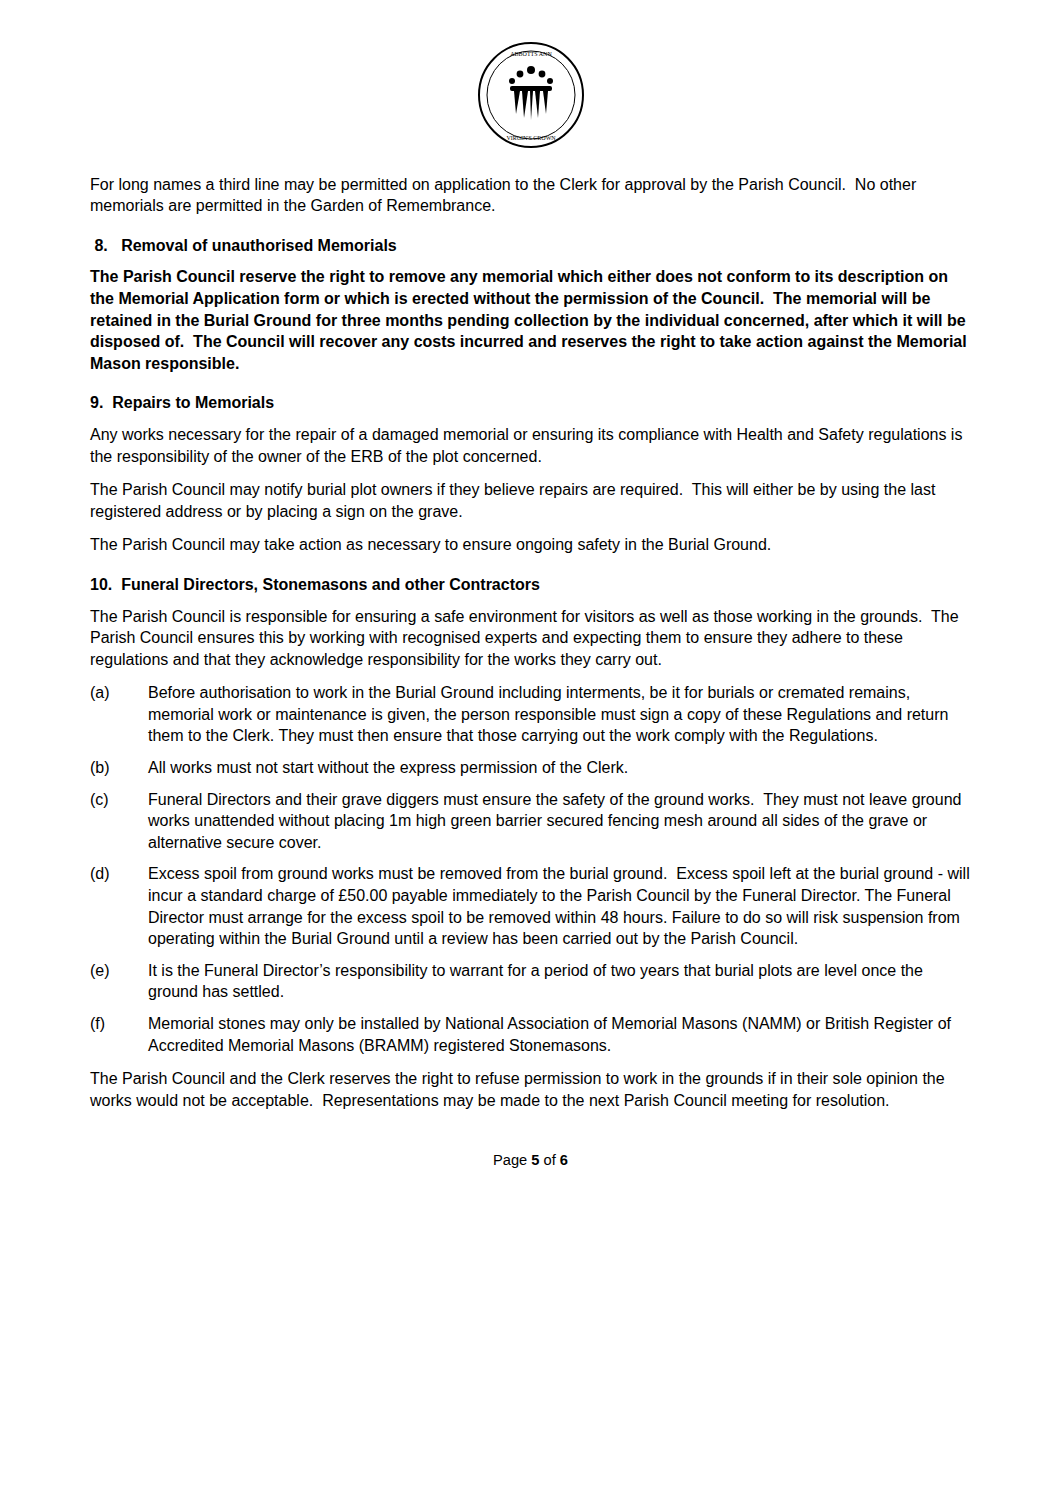ABBOTTS ANN VIRGIN'S CROWN
For long names a third line may be permitted on application to the Clerk for approval by the Parish Council. No other memorials are permitted in the Garden of Remembrance.
8. Removal of unauthorised Memorials
The Parish Council reserve the right to remove any memorial which either does not conform to its description on the Memorial Application form or which is erected without the permission of the Council. The memorial will be retained in the Burial Ground for three months pending collection by the individual concerned, after which it will be disposed of. The Council will recover any costs incurred and reserves the right to take action against the Memorial Mason responsible.
9. Repairs to Memorials
Any works necessary for the repair of a damaged memorial or ensuring its compliance with Health and Safety regulations is the responsibility of the owner of the ERB of the plot concerned.
The Parish Council may notify burial plot owners if they believe repairs are required. This will either be by using the last registered address or by placing a sign on the grave.
The Parish Council may take action as necessary to ensure ongoing safety in the Burial Ground.
10. Funeral Directors, Stonemasons and other Contractors
The Parish Council is responsible for ensuring a safe environment for visitors as well as those working in the grounds. The Parish Council ensures this by working with recognised experts and expecting them to ensure they adhere to these regulations and that they acknowledge responsibility for the works they carry out.
(a) Before authorisation to work in the Burial Ground including interments, be it for burials or cremated remains, memorial work or maintenance is given, the person responsible must sign a copy of these Regulations and return them to the Clerk. They must then ensure that those carrying out the work comply with the Regulations.
(b) All works must not start without the express permission of the Clerk.
(c) Funeral Directors and their grave diggers must ensure the safety of the ground works. They must not leave ground works unattended without placing 1m high green barrier secured fencing mesh around all sides of the grave or alternative secure cover.
(d) Excess spoil from ground works must be removed from the burial ground. Excess spoil left at the burial ground - will incur a standard charge of £50.00 payable immediately to the Parish Council by the Funeral Director. The Funeral Director must arrange for the excess spoil to be removed within 48 hours. Failure to do so will risk suspension from operating within the Burial Ground until a review has been carried out by the Parish Council.
(e) It is the Funeral Director’s responsibility to warrant for a period of two years that burial plots are level once the ground has settled.
(f) Memorial stones may only be installed by National Association of Memorial Masons (NAMM) or British Register of Accredited Memorial Masons (BRAMM) registered Stonemasons.
The Parish Council and the Clerk reserves the right to refuse permission to work in the grounds if in their sole opinion the works would not be acceptable. Representations may be made to the next Parish Council meeting for resolution.
Page 5 of 6